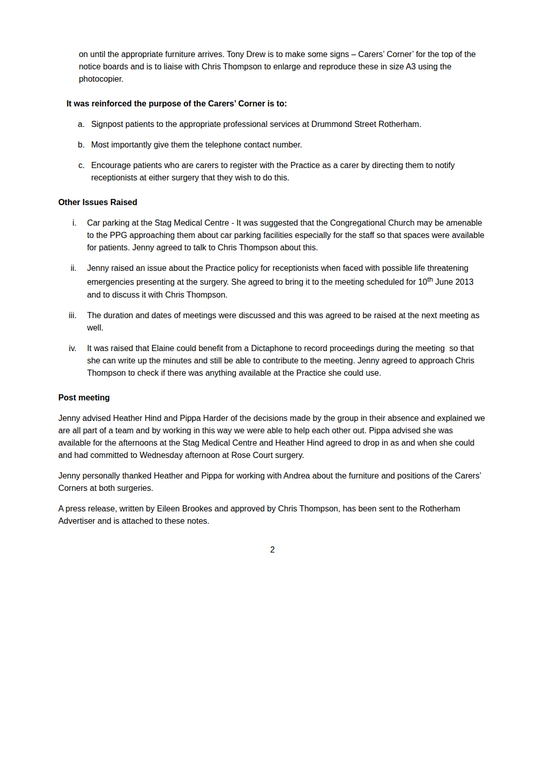on until the appropriate furniture arrives. Tony Drew is to make some signs – Carers’ Corner’ for the top of the notice boards and is to liaise with Chris Thompson to enlarge and reproduce these in size A3 using the photocopier.
It was reinforced the purpose of the Carers’ Corner is to:
Signpost patients to the appropriate professional services at Drummond Street Rotherham.
Most importantly give them the telephone contact number.
Encourage patients who are carers to register with the Practice as a carer by directing them to notify receptionists at either surgery that they wish to do this.
Other Issues Raised
Car parking at the Stag Medical Centre - It was suggested that the Congregational Church may be amenable to the PPG approaching them about car parking facilities especially for the staff so that spaces were available for patients. Jenny agreed to talk to Chris Thompson about this.
Jenny raised an issue about the Practice policy for receptionists when faced with possible life threatening emergencies presenting at the surgery. She agreed to bring it to the meeting scheduled for 10th June 2013 and to discuss it with Chris Thompson.
The duration and dates of meetings were discussed and this was agreed to be raised at the next meeting as well.
It was raised that Elaine could benefit from a Dictaphone to record proceedings during the meeting so that she can write up the minutes and still be able to contribute to the meeting. Jenny agreed to approach Chris Thompson to check if there was anything available at the Practice she could use.
Post meeting
Jenny advised Heather Hind and Pippa Harder of the decisions made by the group in their absence and explained we are all part of a team and by working in this way we were able to help each other out. Pippa advised she was available for the afternoons at the Stag Medical Centre and Heather Hind agreed to drop in as and when she could and had committed to Wednesday afternoon at Rose Court surgery.
Jenny personally thanked Heather and Pippa for working with Andrea about the furniture and positions of the Carers’ Corners at both surgeries.
A press release, written by Eileen Brookes and approved by Chris Thompson, has been sent to the Rotherham Advertiser and is attached to these notes.
2